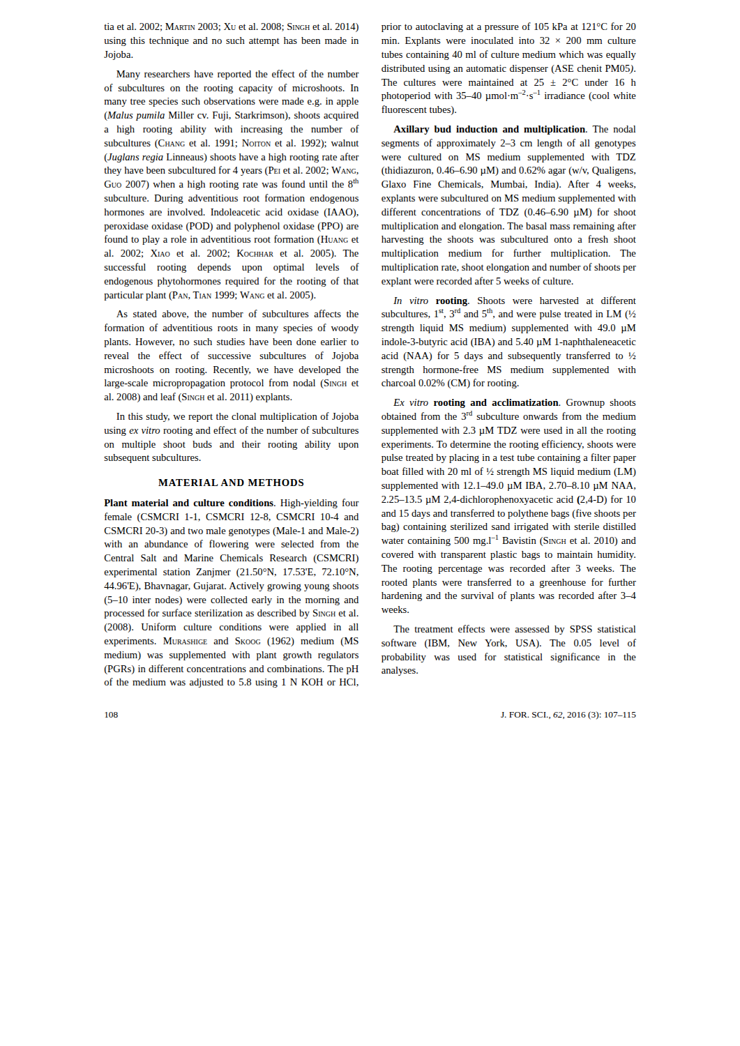tia et al. 2002; Martin 2003; Xu et al. 2008; Singh et al. 2014) using this technique and no such attempt has been made in Jojoba.
Many researchers have reported the effect of the number of subcultures on the rooting capacity of microshoots. In many tree species such observations were made e.g. in apple (Malus pumila Miller cv. Fuji, Starkrimson), shoots acquired a high rooting ability with increasing the number of subcultures (Chang et al. 1991; Noiton et al. 1992); walnut (Juglans regia Linneaus) shoots have a high rooting rate after they have been subcultured for 4 years (Pei et al. 2002; Wang, Guo 2007) when a high rooting rate was found until the 8th subculture. During adventitious root formation endogenous hormones are involved. Indoleacetic acid oxidase (IAAO), peroxidase oxidase (POD) and polyphenol oxidase (PPO) are found to play a role in adventitious root formation (Huang et al. 2002; Xiao et al. 2002; Kochhar et al. 2005). The successful rooting depends upon optimal levels of endogenous phytohormones required for the rooting of that particular plant (Pan, Tian 1999; Wang et al. 2005).
As stated above, the number of subcultures affects the formation of adventitious roots in many species of woody plants. However, no such studies have been done earlier to reveal the effect of successive subcultures of Jojoba microshoots on rooting. Recently, we have developed the large-scale micropropagation protocol from nodal (Singh et al. 2008) and leaf (Singh et al. 2011) explants.
In this study, we report the clonal multiplication of Jojoba using ex vitro rooting and effect of the number of subcultures on multiple shoot buds and their rooting ability upon subsequent subcultures.
Material and Methods
Plant material and culture conditions. High-yielding four female (CSMCRI 1-1, CSMCRI 12-8, CSMCRI 10-4 and CSMCRI 20-3) and two male genotypes (Male-1 and Male-2) with an abundance of flowering were selected from the Central Salt and Marine Chemicals Research (CSMCRI) experimental station Zanjmer (21.50°N, 17.53'E, 72.10°N, 44.96'E), Bhavnagar, Gujarat. Actively growing young shoots (5–10 inter nodes) were collected early in the morning and processed for surface sterilization as described by Singh et al. (2008). Uniform culture conditions were applied in all experiments. Murashige and Skoog (1962) medium (MS medium) was supplemented with plant growth regulators (PGRs) in different concentrations and combinations. The pH of the medium was adjusted to 5.8 using 1 N KOH or HCl, prior to autoclaving at a pressure of 105 kPa at 121°C for 20 min. Explants were inoculated into 32 × 200 mm culture tubes containing 40 ml of culture medium which was equally distributed using an automatic dispenser (ASE chenit PM05). The cultures were maintained at 25 ± 2°C under 16 h photoperiod with 35–40 µmol·m–2·s–1 irradiance (cool white fluorescent tubes).
Axillary bud induction and multiplication. The nodal segments of approximately 2–3 cm length of all genotypes were cultured on MS medium supplemented with TDZ (thidiazuron, 0.46–6.90 µM) and 0.62% agar (w/v, Qualigens, Glaxo Fine Chemicals, Mumbai, India). After 4 weeks, explants were subcultured on MS medium supplemented with different concentrations of TDZ (0.46–6.90 µM) for shoot multiplication and elongation. The basal mass remaining after harvesting the shoots was subcultured onto a fresh shoot multiplication medium for further multiplication. The multiplication rate, shoot elongation and number of shoots per explant were recorded after 5 weeks of culture.
In vitro rooting. Shoots were harvested at different subcultures, 1st, 3rd and 5th, and were pulse treated in LM (½ strength liquid MS medium) supplemented with 49.0 µM indole-3-butyric acid (IBA) and 5.40 µM 1-naphthaleneacetic acid (NAA) for 5 days and subsequently transferred to ½ strength hormone-free MS medium supplemented with charcoal 0.02% (CM) for rooting.
Ex vitro rooting and acclimatization. Grownup shoots obtained from the 3rd subculture onwards from the medium supplemented with 2.3 µM TDZ were used in all the rooting experiments. To determine the rooting efficiency, shoots were pulse treated by placing in a test tube containing a filter paper boat filled with 20 ml of ½ strength MS liquid medium (LM) supplemented with 12.1–49.0 µM IBA, 2.70–8.10 µM NAA, 2.25–13.5 µM 2,4-dichlorophenoxyacetic acid (2,4-D) for 10 and 15 days and transferred to polythene bags (five shoots per bag) containing sterilized sand irrigated with sterile distilled water containing 500 mg.l–1 Bavistin (Singh et al. 2010) and covered with transparent plastic bags to maintain humidity. The rooting percentage was recorded after 3 weeks. The rooted plants were transferred to a greenhouse for further hardening and the survival of plants was recorded after 3–4 weeks.
The treatment effects were assessed by SPSS statistical software (IBM, New York, USA). The 0.05 level of probability was used for statistical significance in the analyses.
108 J. FOR. SCI., 62, 2016 (3): 107–115